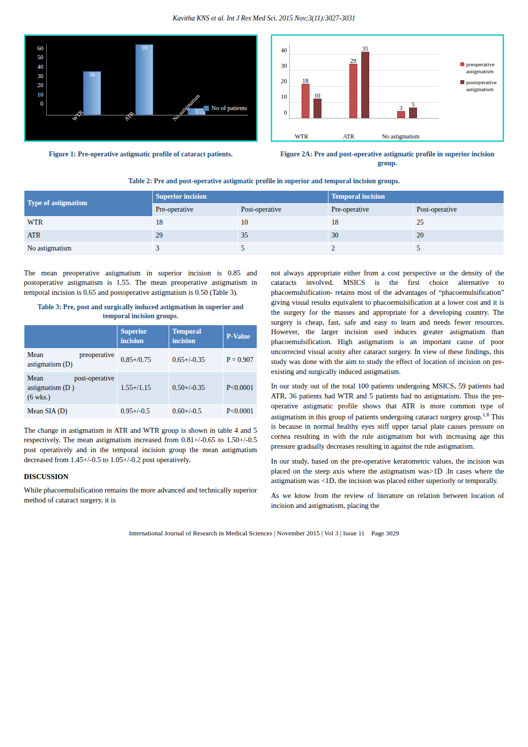Kavitha KNS et al. Int J Res Med Sci. 2015 Nov;3(11):3027-3031
60
50
40
30
20
10
0
36
59
5
No of patients
WTR ATR No astigmatism
40
30
20
10
0
18
10
29
35
3
5
preoperative
astigmatism
postoperative
astigmatism
WTR ATR No astigmatism
Figure 1: Pre-operative astigmatic profile of cataract patients.
Figure 2A: Pre and post-operative astigmatic profile in superior incision group.
Table 2: Pre and post-operative astigmatic profile in superior and temporal incision groups.
| Type of astigmatism | Superior incision | Temporal incision |
| --- | --- | --- |
| Pre-operative | Post-operative | Pre-operative | Post-operative |
| WTR | 18 | 10 | 18 | 25 |
| ATR | 29 | 35 | 30 | 20 |
| No astigmatism | 3 | 5 | 2 | 5 |
The mean preoperative astigmatism in superior incision is 0.85 and postoperative astigmatism is 1.55. The mean preoperative astigmatism in temporal incision is 0.65 and postoperative astigmatism is 0.50 (Table 3).
Table 3: Pre, post and surgically induced astigmatism in superior and temporal incision groups.
| | Superior incision | Temporal incision | P-Value |
| --- | --- | --- | --- |
| Mean preoperative astigmatism (D) | 0.85+/0.75 | 0.65+/-0.35 | P = 0.907 |
| Mean post-operative astigmatism (D ) (6 wks.) | 1.55+/1.15 | 0.50+/-0.35 | P<0.0001 |
| Mean SIA (D) | 0.95+/-0.5 | 0.60+/-0.5 | P<0.0001 |
The change in astigmatism in ATR and WTR group is shown in table 4 and 5 respectively. The mean astigmatism increased from 0.81+/-0.65 to 1.50+/-0.5 post operatively and in the temporal incision group the mean astigmatism decreased from 1.45+/-0.5 to 1.05+/-0.2 post operatively.
DISCUSSION
While phacoemulsification remains the more advanced and technically superior method of cataract surgery, it is
not always appropriate either from a cost perspective or the density of the cataracts involved. MSICS is the first choice alternative to phacoemulsification- retains most of the advantages of “phacoemulsification” giving visual results equivalent to phacoemulsification at a lower cost and it is the surgery for the masses and appropriate for a developing country. The surgery is cheap, fast, safe and easy to learn and needs fewer resources. However, the larger incision used induces greater astigmatism than phacoemulsification. High astigmatism is an important cause of poor uncorrected visual acuity after cataract surgery. In view of these findings, this study was done with the aim to study the effect of location of incision on pre-existing and surgically induced astigmatism.
In our study out of the total 100 patients undergoing MSICS, 59 patients had ATR, 36 patients had WTR and 5 patients had no astigmatism. Thus the pre-operative astigmatic profile shows that ATR is more common type of astigmatism in this group of patients undergoing cataract surgery group.1,8 This is because in normal healthy eyes stiff upper tarsal plate causes pressure on cornea resulting in with the rule astigmatism but with increasing age this pressure gradually decreases resulting in against the rule astigmatism.
In our study, based on the pre-operative keratometric values, the incision was placed on the steep axis where the astigmatism was>1D .In cases where the astigmatism was <1D, the incision was placed either superiorly or temporally.
As we know from the review of literature on relation between location of incision and astigmatism, placing the
International Journal of Research in Medical Sciences | November 2015 | Vol 3 | Issue 11 Page 3029